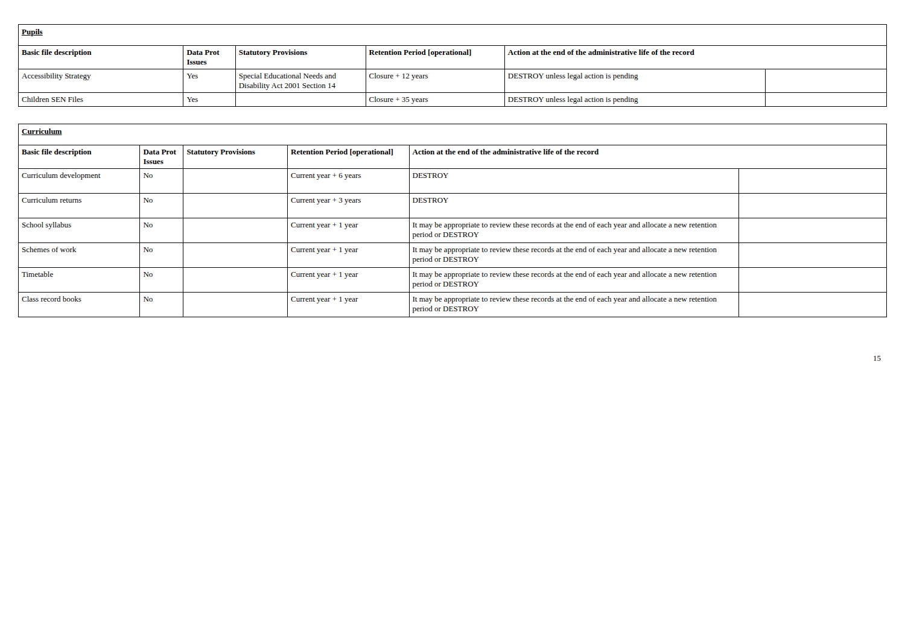| Pupils |
| Basic file description | Data Prot Issues | Statutory Provisions | Retention Period [operational] | Action at the end of the administrative life of the record |
| Accessibility Strategy | Yes | Special Educational Needs and Disability Act 2001 Section 14 | Closure + 12 years | DESTROY unless legal action is pending | |
| Children SEN Files | Yes | | Closure + 35 years | DESTROY unless legal action is pending | |
| Curriculum |
| Basic file description | Data Prot Issues | Statutory Provisions | Retention Period [operational] | Action at the end of the administrative life of the record |
| Curriculum development | No | | Current year + 6 years | DESTROY | |
| Curriculum returns | No | | Current year + 3 years | DESTROY | |
| School syllabus | No | | Current year + 1 year | It may be appropriate to review these records at the end of each year and allocate a new retention period or DESTROY | |
| Schemes of work | No | | Current year + 1 year | It may be appropriate to review these records at the end of each year and allocate a new retention period or DESTROY | |
| Timetable | No | | Current year + 1 year | It may be appropriate to review these records at the end of each year and allocate a new retention period or DESTROY | |
| Class record books | No | | Current year + 1 year | It may be appropriate to review these records at the end of each year and allocate a new retention period or DESTROY | |
15